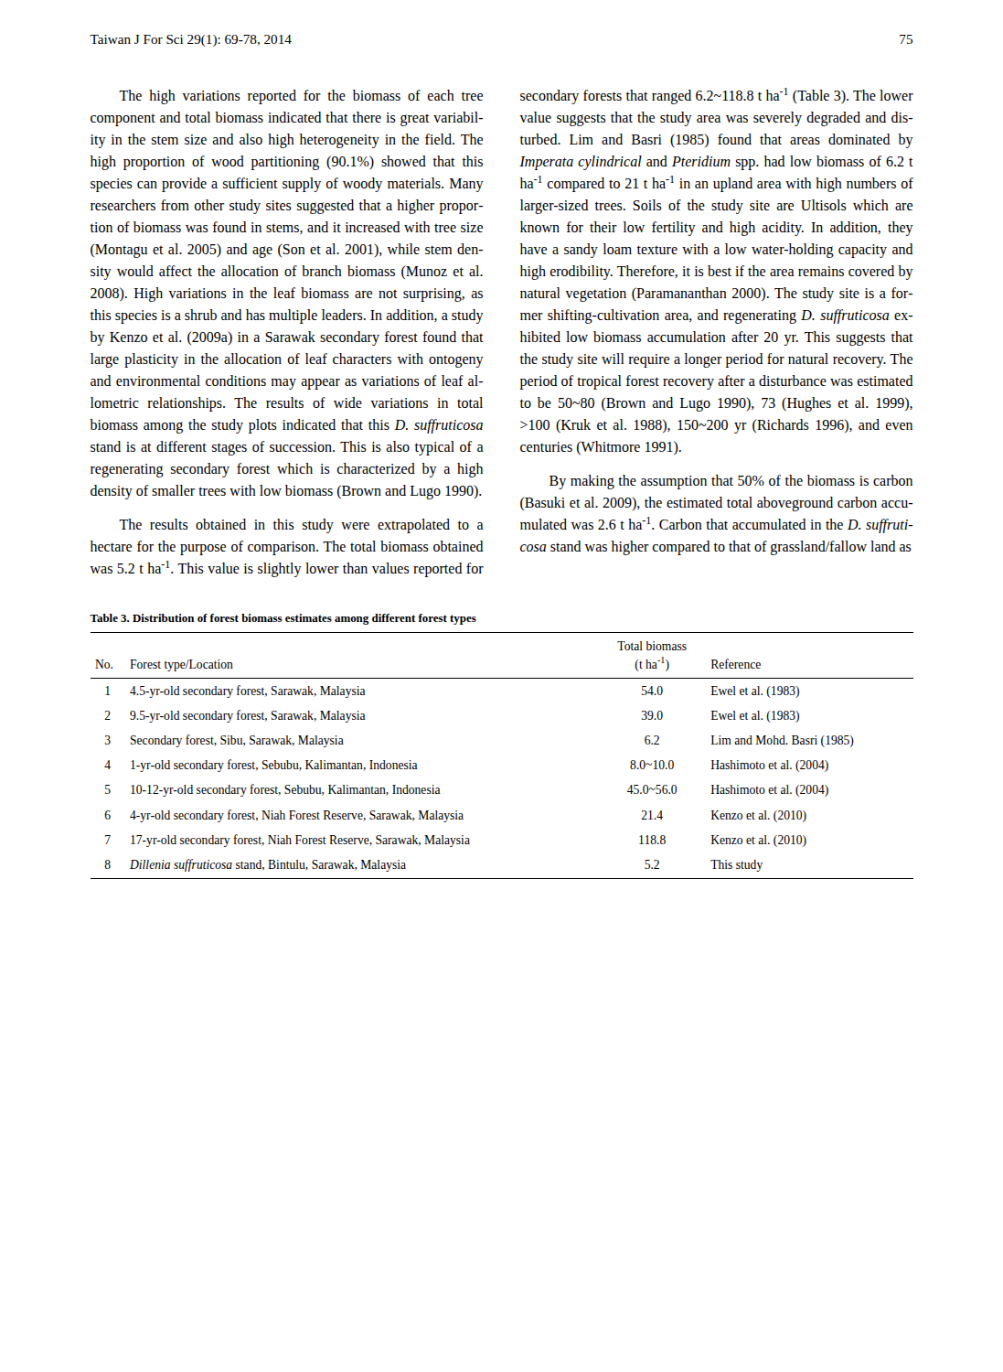Taiwan J For Sci 29(1): 69-78, 2014 75
The high variations reported for the biomass of each tree component and total biomass indicated that there is great variability in the stem size and also high heterogeneity in the field. The high proportion of wood partitioning (90.1%) showed that this species can provide a sufficient supply of woody materials. Many researchers from other study sites suggested that a higher proportion of biomass was found in stems, and it increased with tree size (Montagu et al. 2005) and age (Son et al. 2001), while stem density would affect the allocation of branch biomass (Munoz et al. 2008). High variations in the leaf biomass are not surprising, as this species is a shrub and has multiple leaders. In addition, a study by Kenzo et al. (2009a) in a Sarawak secondary forest found that large plasticity in the allocation of leaf characters with ontogeny and environmental conditions may appear as variations of leaf allometric relationships. The results of wide variations in total biomass among the study plots indicated that this D. suffruticosa stand is at different stages of succession. This is also typical of a regenerating secondary forest which is characterized by a high density of smaller trees with low biomass (Brown and Lugo 1990).
The results obtained in this study were extrapolated to a hectare for the purpose of comparison. The total biomass obtained was 5.2 t ha-1. This value is slightly lower than values reported for secondary forests that ranged 6.2~118.8 t ha-1 (Table 3). The lower value suggests that the study area was severely degraded and disturbed. Lim and Basri (1985) found that areas dominated by Imperata cylindrical and Pteridium spp. had low biomass of 6.2 t ha-1 compared to 21 t ha-1 in an upland area with high numbers of larger-sized trees. Soils of the study site are Ultisols which are known for their low fertility and high acidity. In addition, they have a sandy loam texture with a low water-holding capacity and high erodibility. Therefore, it is best if the area remains covered by natural vegetation (Paramananthan 2000). The study site is a former shifting-cultivation area, and regenerating D. suffruticosa exhibited low biomass accumulation after 20 yr. This suggests that the study site will require a longer period for natural recovery. The period of tropical forest recovery after a disturbance was estimated to be 50~80 (Brown and Lugo 1990), 73 (Hughes et al. 1999), >100 (Kruk et al. 1988), 150~200 yr (Richards 1996), and even centuries (Whitmore 1991).
By making the assumption that 50% of the biomass is carbon (Basuki et al. 2009), the estimated total aboveground carbon accumulated was 2.6 t ha-1. Carbon that accumulated in the D. suffruticosa stand was higher compared to that of grassland/fallow land as
Table 3. Distribution of forest biomass estimates among different forest types
| No. | Forest type/Location | Total biomass (t ha -1 ) | Reference |
| --- | --- | --- | --- |
| 1 | 4.5-yr-old secondary forest, Sarawak, Malaysia | 54.0 | Ewel et al. (1983) |
| 2 | 9.5-yr-old secondary forest, Sarawak, Malaysia | 39.0 | Ewel et al. (1983) |
| 3 | Secondary forest, Sibu, Sarawak, Malaysia | 6.2 | Lim and Mohd. Basri (1985) |
| 4 | 1-yr-old secondary forest, Sebubu, Kalimantan, Indonesia | 8.0~10.0 | Hashimoto et al. (2004) |
| 5 | 10-12-yr-old secondary forest, Sebubu, Kalimantan, Indonesia | 45.0~56.0 | Hashimoto et al. (2004) |
| 6 | 4-yr-old secondary forest, Niah Forest Reserve, Sarawak, Malaysia | 21.4 | Kenzo et al. (2010) |
| 7 | 17-yr-old secondary forest, Niah Forest Reserve, Sarawak, Malaysia | 118.8 | Kenzo et al. (2010) |
| 8 | Dillenia suffruticosa stand, Bintulu, Sarawak, Malaysia | 5.2 | This study |